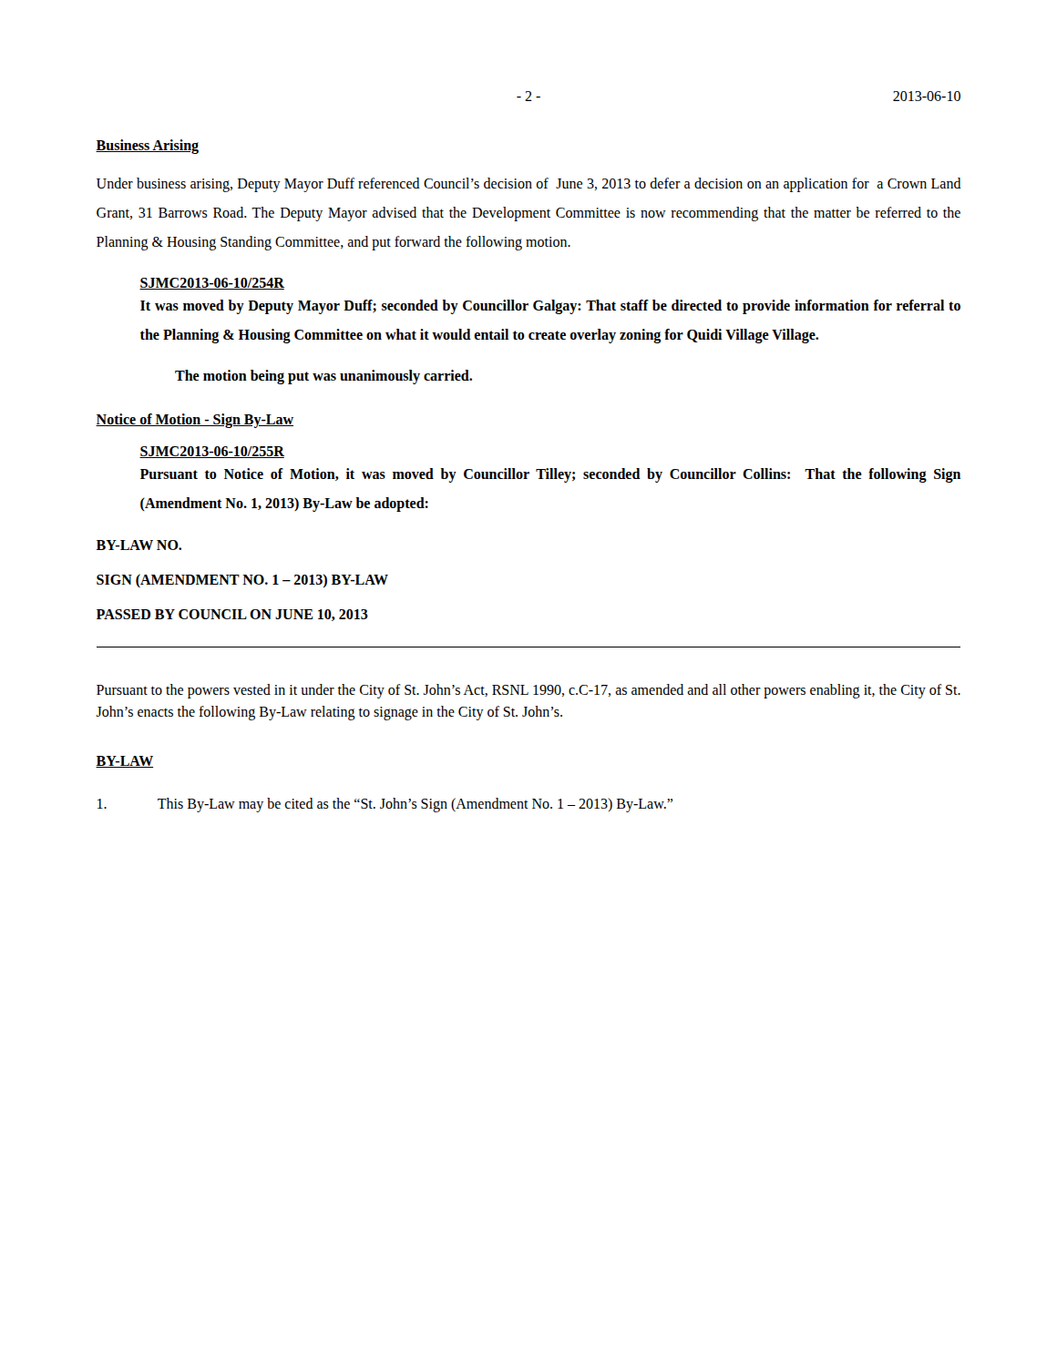- 2 - 2013-06-10
Business Arising
Under business arising, Deputy Mayor Duff referenced Council’s decision of June 3, 2013 to defer a decision on an application for a Crown Land Grant, 31 Barrows Road. The Deputy Mayor advised that the Development Committee is now recommending that the matter be referred to the Planning & Housing Standing Committee, and put forward the following motion.
SJMC2013-06-10/254R
It was moved by Deputy Mayor Duff; seconded by Councillor Galgay: That staff be directed to provide information for referral to the Planning & Housing Committee on what it would entail to create overlay zoning for Quidi Village Village.
The motion being put was unanimously carried.
Notice of Motion - Sign By-Law
SJMC2013-06-10/255R
Pursuant to Notice of Motion, it was moved by Councillor Tilley; seconded by Councillor Collins: That the following Sign (Amendment No. 1, 2013) By-Law be adopted:
BY-LAW NO.
SIGN (AMENDMENT NO. 1 – 2013) BY-LAW
PASSED BY COUNCIL ON JUNE 10, 2013
Pursuant to the powers vested in it under the City of St. John’s Act, RSNL 1990, c.C-17, as amended and all other powers enabling it, the City of St. John’s enacts the following By-Law relating to signage in the City of St. John’s.
BY-LAW
1. This By-Law may be cited as the “St. John’s Sign (Amendment No. 1 – 2013) By-Law.”